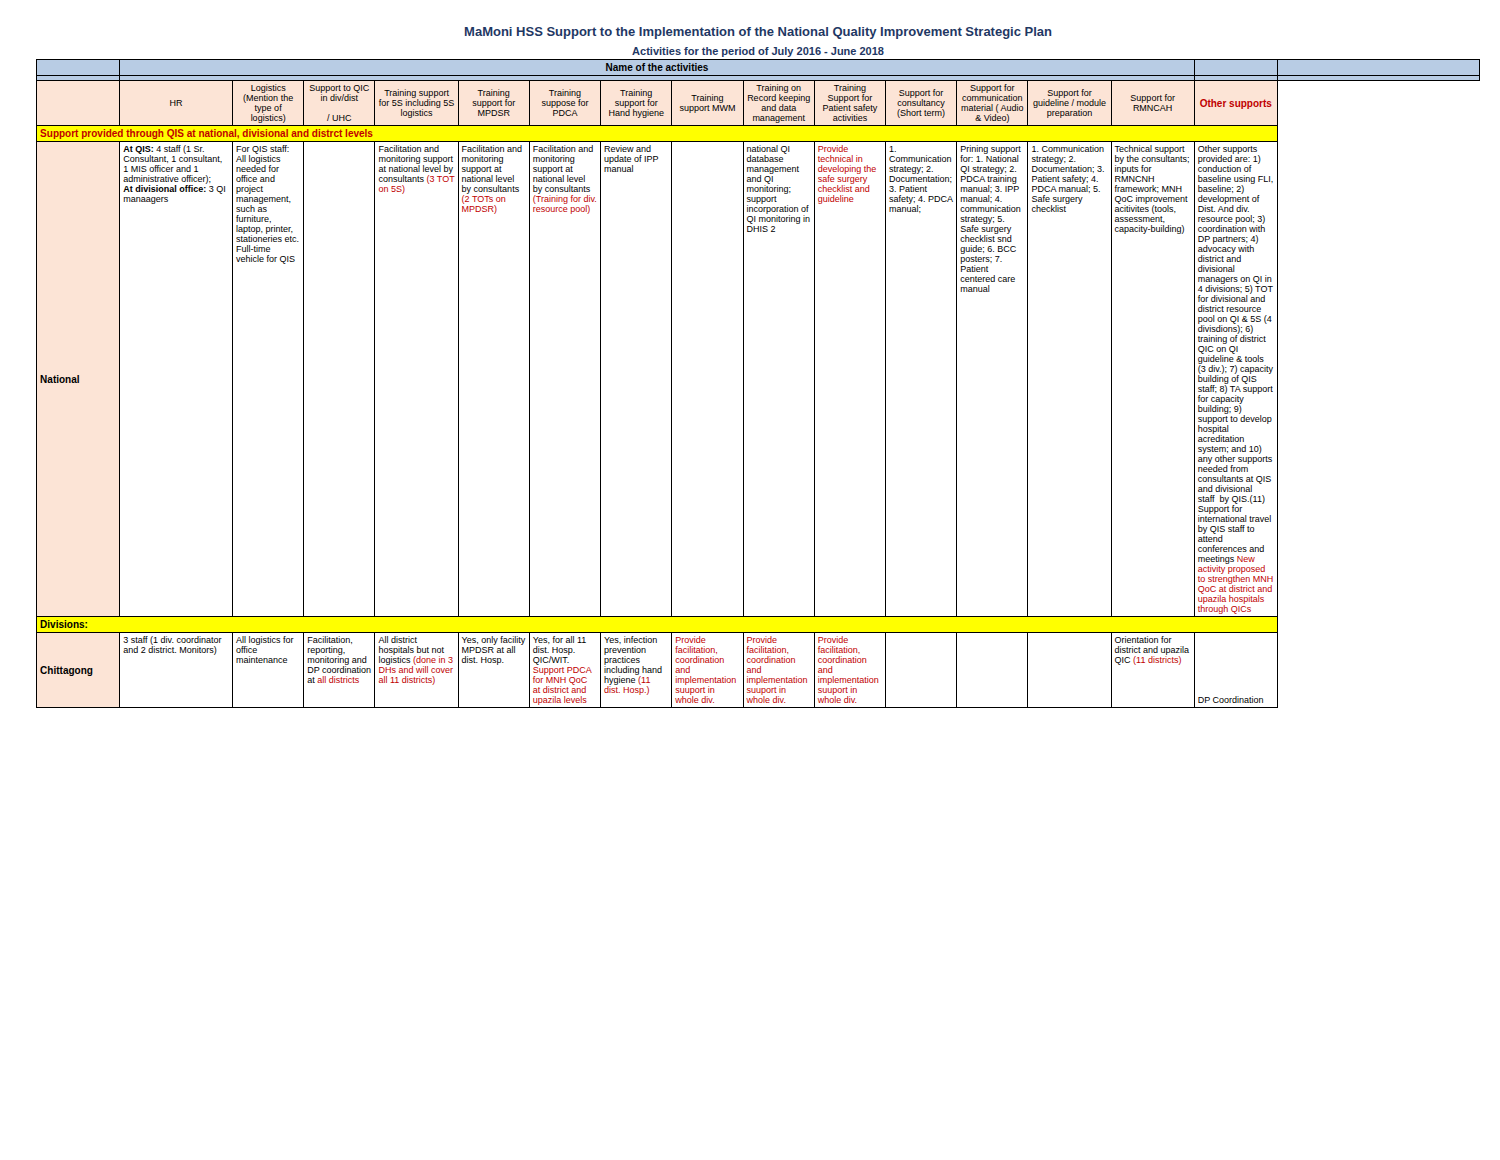| | MaMoni HSS Support to the Implementation of the National Quality Improvement Strategic Plan |
| | Activities for the period of July 2016 - June 2018 |
| | | Name of the activities | | |
| | | HR | Logistics (Mention the type of logistics) | Support to QIC in div/dist / UHC | Training support for 5S including 5S logistics | Training support for MPDSR | Training suppose for PDCA | Training support for Hand hygiene | Training support MWM | Training on Record keeping and data management | Training Support for Patient safety activities | Support for consultancy (Short term) | Support for communication material ( Audio & Video) | Support for guideline / module preparation | Support for RMNCAH | Other supports |
| | Support provided through QIS at national, divisional and distrct levels |
| | National | At QIS: 4 staff (1 Sr. Consultant, 1 consultant, 1 MIS officer and 1 administrative officer); At divisional office: 3 QI manaagers | For QIS staff: All logistics needed for office and project management, such as furniture, laptop, printer, stationeries etc. Full-time vehicle for QIS | | Facilitation and monitoring support at national level by consultants (3 TOT on 5S) | Facilitation and monitoring support at national level by consultants (2 TOTs on MPDSR) | Facilitation and monitoring support at national level by consultants (Training for div. resource pool) | Review and update of IPP manual | | national QI database management and QI monitoring; support incorporation of QI monitoring in DHIS 2 | Provide technical in developing the safe surgery checklist and guideline | 1. Communication strategy; 2. Documentation; 3. Patient safety; 4. PDCA manual; | Prining support for: 1. National QI strategy; 2. PDCA training manual; 3. IPP manual; 4. communication strategy; 5. Safe surgery checklist snd guide; 6. BCC posters; 7. Patient centered care manual | 1. Communication strategy; 2. Documentation; 3. Patient safety; 4. PDCA manual; 5. Safe surgery checklist | Technical support by the consultants; inputs for RMNCNH framework; MNH QoC improvement acitivites (tools, assessment, capacity-building) | Other supports provided are: 1) conduction of baseline using FLI, baseline; 2) development of Dist. And div. resource pool; 3) coordination with DP partners; 4) advocacy with district and divisional managers on QI in 4 divisions; 5) TOT for divisional and district resource pool on QI & 5S (4 divisdions); 6) training of district QIC on QI guideline & tools (3 div.); 7) capacity building of QIS staff; 8) TA support for capacity building; 9) support to develop hospital acreditation system; and 10) any other supports needed from consultants at QIS and divisional staff by QIS.(11) Support for international travel by QIS staff to attend conferences and meetings New activity proposed to strengthen MNH QoC at district and upazila hospitals through QICs |
| | Divisions: |
| | Chittagong | 3 staff (1 div. coordinator and 2 district. Monitors) | All logistics for office maintenance | Facilitation, reporting, monitoring and DP coordination at all districts | All district hospitals but not logistics (done in 3 DHs and will cover all 11 districts) | Yes, only facility MPDSR at all dist. Hosp. | Yes, for all 11 dist. Hosp. QIC/WIT. Support PDCA for MNH QoC at district and upazila levels | Yes, infection prevention practices including hand hygiene (11 dist. Hosp.) | Provide facilitation, coordination and implementation suuport in whole div. | Provide facilitation, coordination and implementation suuport in whole div. | Provide facilitation, coordination and implementation suuport in whole div. | | | | Orientation for district and upazila QIC (11 districts) | DP Coordination |